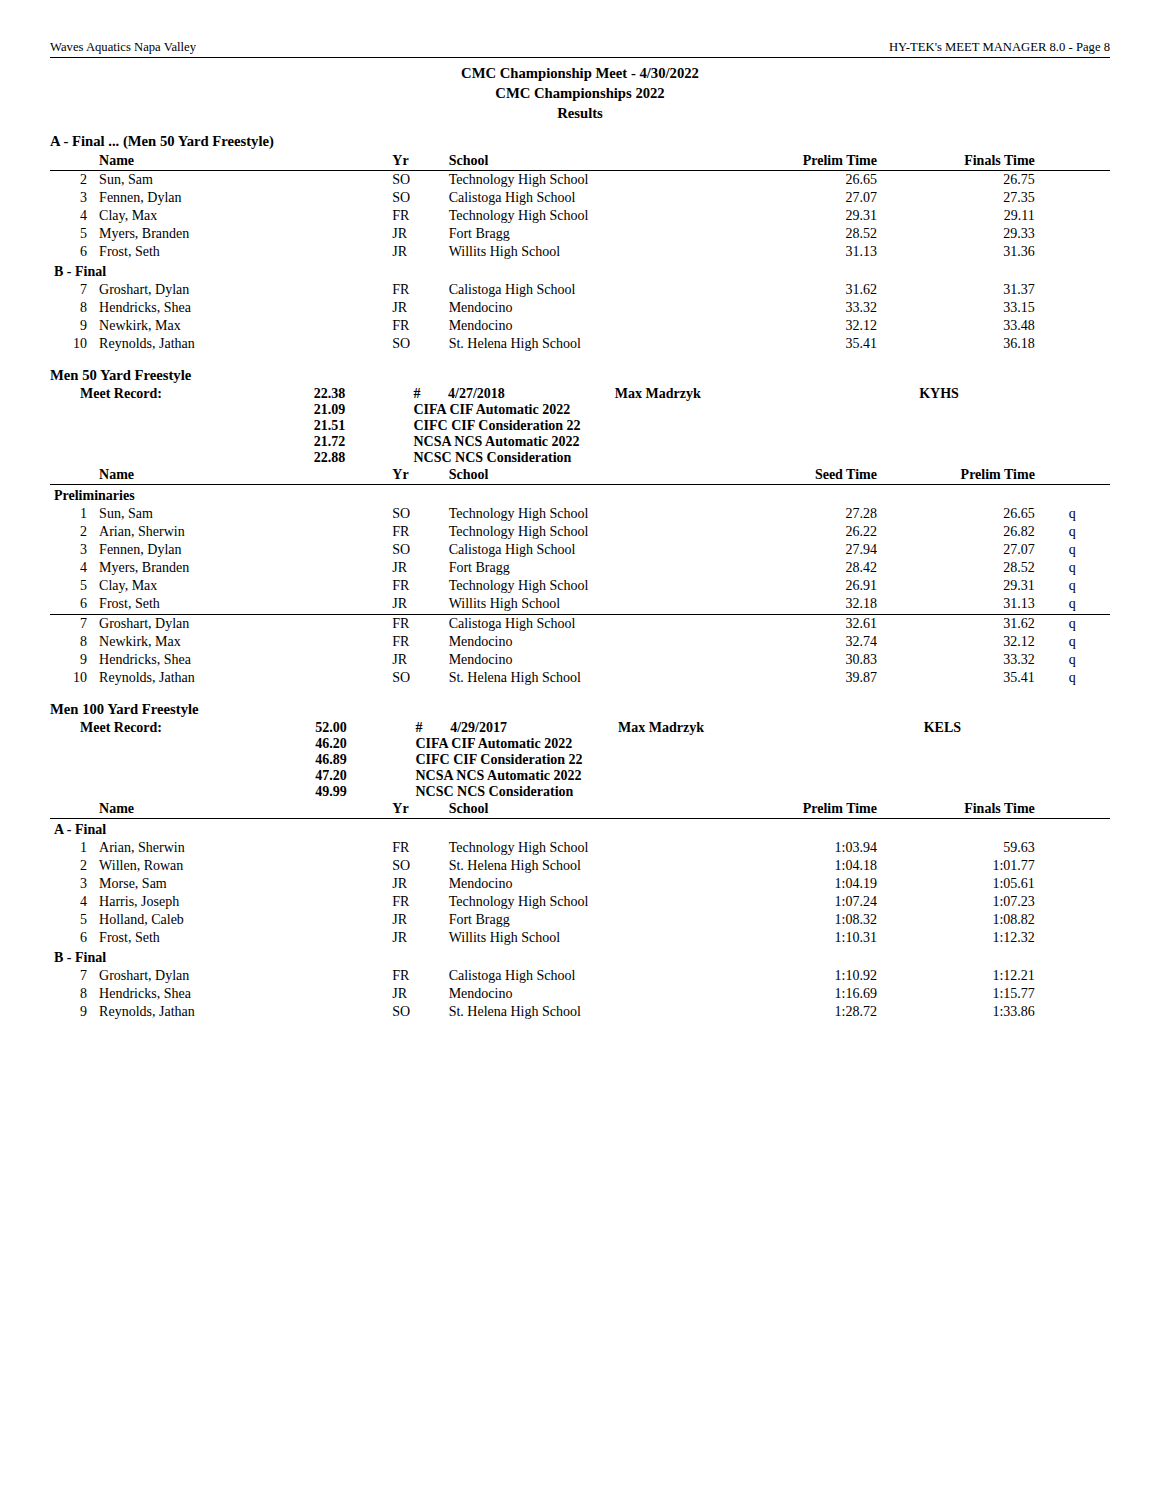Waves Aquatics Napa Valley
HY-TEK's MEET MANAGER 8.0 - Page 8
CMC Championship Meet - 4/30/2022
CMC Championships 2022
Results
A - Final ... (Men 50 Yard Freestyle)
| | Name | Yr | School | Prelim Time | Finals Time | |
| --- | --- | --- | --- | --- | --- | --- |
| 2 | Sun, Sam | SO | Technology High School | 26.65 | 26.75 | |
| 3 | Fennen, Dylan | SO | Calistoga High School | 27.07 | 27.35 | |
| 4 | Clay, Max | FR | Technology High School | 29.31 | 29.11 | |
| 5 | Myers, Branden | JR | Fort Bragg | 28.52 | 29.33 | |
| 6 | Frost, Seth | JR | Willits High School | 31.13 | 31.36 | |
| B - Final |
| 7 | Groshart, Dylan | FR | Calistoga High School | 31.62 | 31.37 | |
| 8 | Hendricks, Shea | JR | Mendocino | 33.32 | 33.15 | |
| 9 | Newkirk, Max | FR | Mendocino | 32.12 | 33.48 | |
| 10 | Reynolds, Jathan | SO | St. Helena High School | 35.41 | 36.18 | |
Men 50 Yard Freestyle
| Meet Record: | 22.38 | # | 4/27/2018 | Max Madrzyk | KYHS |
| | 21.09 | CIFA CIF Automatic 2022 |
| | 21.51 | CIFC CIF Consideration 22 |
| | 21.72 | NCSA NCS Automatic 2022 |
| | 22.88 | NCSC NCS Consideration |
| | Name | Yr | School | Seed Time | Prelim Time | |
| --- | --- | --- | --- | --- | --- | --- |
| Preliminaries |
| 1 | Sun, Sam | SO | Technology High School | 27.28 | 26.65 | q |
| 2 | Arian, Sherwin | FR | Technology High School | 26.22 | 26.82 | q |
| 3 | Fennen, Dylan | SO | Calistoga High School | 27.94 | 27.07 | q |
| 4 | Myers, Branden | JR | Fort Bragg | 28.42 | 28.52 | q |
| 5 | Clay, Max | FR | Technology High School | 26.91 | 29.31 | q |
| 6 | Frost, Seth | JR | Willits High School | 32.18 | 31.13 | q |
| 7 | Groshart, Dylan | FR | Calistoga High School | 32.61 | 31.62 | q |
| 8 | Newkirk, Max | FR | Mendocino | 32.74 | 32.12 | q |
| 9 | Hendricks, Shea | JR | Mendocino | 30.83 | 33.32 | q |
| 10 | Reynolds, Jathan | SO | St. Helena High School | 39.87 | 35.41 | q |
Men 100 Yard Freestyle
| Meet Record: | 52.00 | # | 4/29/2017 | Max Madrzyk | KELS |
| | 46.20 | CIFA CIF Automatic 2022 |
| | 46.89 | CIFC CIF Consideration 22 |
| | 47.20 | NCSA NCS Automatic 2022 |
| | 49.99 | NCSC NCS Consideration |
| | Name | Yr | School | Prelim Time | Finals Time | |
| --- | --- | --- | --- | --- | --- | --- |
| A - Final |
| 1 | Arian, Sherwin | FR | Technology High School | 1:03.94 | 59.63 | |
| 2 | Willen, Rowan | SO | St. Helena High School | 1:04.18 | 1:01.77 | |
| 3 | Morse, Sam | JR | Mendocino | 1:04.19 | 1:05.61 | |
| 4 | Harris, Joseph | FR | Technology High School | 1:07.24 | 1:07.23 | |
| 5 | Holland, Caleb | JR | Fort Bragg | 1:08.32 | 1:08.82 | |
| 6 | Frost, Seth | JR | Willits High School | 1:10.31 | 1:12.32 | |
| B - Final |
| 7 | Groshart, Dylan | FR | Calistoga High School | 1:10.92 | 1:12.21 | |
| 8 | Hendricks, Shea | JR | Mendocino | 1:16.69 | 1:15.77 | |
| 9 | Reynolds, Jathan | SO | St. Helena High School | 1:28.72 | 1:33.86 | |